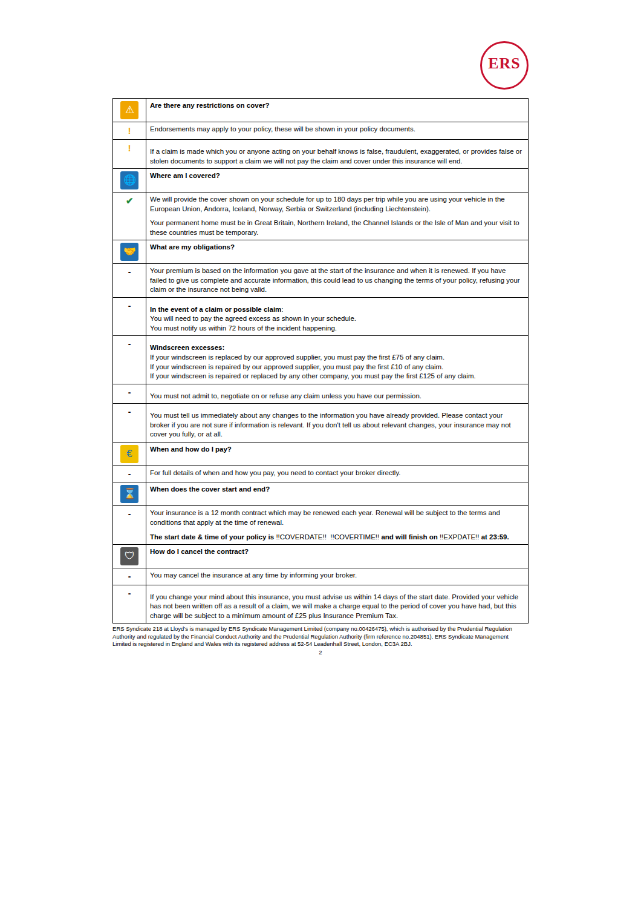ERS
| ⚠ | Are there any restrictions on cover? |
| ! | Endorsements may apply to your policy, these will be shown in your policy documents. |
| ! | If a claim is made which you or anyone acting on your behalf knows is false, fraudulent, exaggerated, or provides false or stolen documents to support a claim we will not pay the claim and cover under this insurance will end. |
| 🌐 | Where am I covered? |
| ✔ | We will provide the cover shown on your schedule for up to 180 days per trip while you are using your vehicle in the European Union, Andorra, Iceland, Norway, Serbia or Switzerland (including Liechtenstein). Your permanent home must be in Great Britain, Northern Ireland, the Channel Islands or the Isle of Man and your visit to these countries must be temporary. |
| 🤝 | What are my obligations? |
| - | Your premium is based on the information you gave at the start of the insurance and when it is renewed. If you have failed to give us complete and accurate information, this could lead to us changing the terms of your policy, refusing your claim or the insurance not being valid. |
| - | In the event of a claim or possible claim : You will need to pay the agreed excess as shown in your schedule. You must notify us within 72 hours of the incident happening. |
| - | Windscreen excesses: If your windscreen is replaced by our approved supplier, you must pay the first £75 of any claim. If your windscreen is repaired by our approved supplier, you must pay the first £10 of any claim. If your windscreen is repaired or replaced by any other company, you must pay the first £125 of any claim. |
| - | You must not admit to, negotiate on or refuse any claim unless you have our permission. |
| - | You must tell us immediately about any changes to the information you have already provided. Please contact your broker if you are not sure if information is relevant. If you don't tell us about relevant changes, your insurance may not cover you fully, or at all. |
| € | When and how do I pay? |
| - | For full details of when and how you pay, you need to contact your broker directly. |
| ⌛ | When does the cover start and end? |
| - | Your insurance is a 12 month contract which may be renewed each year. Renewal will be subject to the terms and conditions that apply at the time of renewal. The start date & time of your policy is !!COVERDATE!! !!COVERTIME!! and will finish on !!EXPDATE!! at 23:59. |
| 🛡 | How do I cancel the contract? |
| - | You may cancel the insurance at any time by informing your broker. |
| - | If you change your mind about this insurance, you must advise us within 14 days of the start date. Provided your vehicle has not been written off as a result of a claim, we will make a charge equal to the period of cover you have had, but this charge will be subject to a minimum amount of £25 plus Insurance Premium Tax. |
ERS Syndicate 218 at Lloyd's is managed by ERS Syndicate Management Limited (company no.00426475), which is authorised by the Prudential Regulation Authority and regulated by the Financial Conduct Authority and the Prudential Regulation Authority (firm reference no.204851). ERS Syndicate Management Limited is registered in England and Wales with its registered address at 52-54 Leadenhall Street, London, EC3A 2BJ.
2